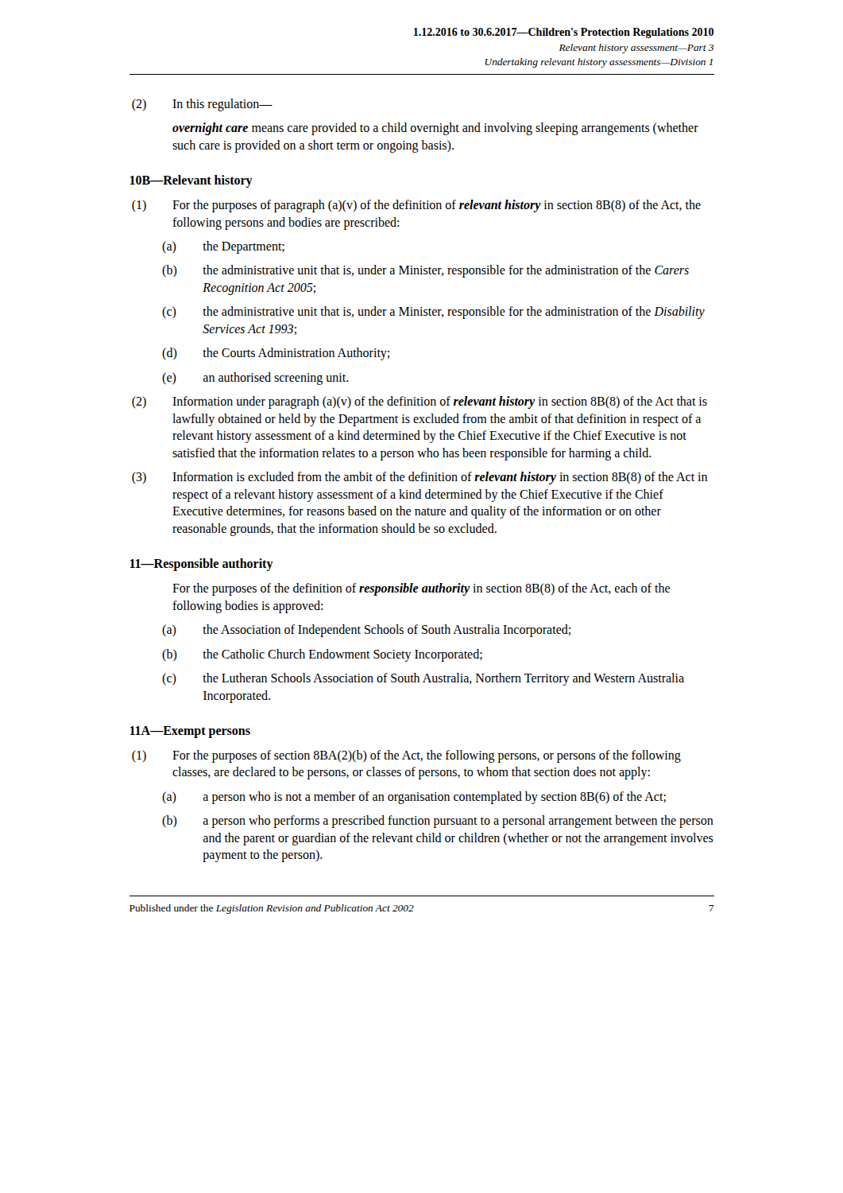1.12.2016 to 30.6.2017—Children's Protection Regulations 2010
Relevant history assessment—Part 3
Undertaking relevant history assessments—Division 1
(2)
In this regulation—
overnight care means care provided to a child overnight and involving sleeping arrangements (whether such care is provided on a short term or ongoing basis).
10B—Relevant history
(1)
For the purposes of paragraph (a)(v) of the definition of relevant history in section 8B(8) of the Act, the following persons and bodies are prescribed:
(a)
the Department;
(b)
the administrative unit that is, under a Minister, responsible for the administration of the Carers Recognition Act 2005;
(c)
the administrative unit that is, under a Minister, responsible for the administration of the Disability Services Act 1993;
(d)
the Courts Administration Authority;
(e)
an authorised screening unit.
(2)
Information under paragraph (a)(v) of the definition of relevant history in section 8B(8) of the Act that is lawfully obtained or held by the Department is excluded from the ambit of that definition in respect of a relevant history assessment of a kind determined by the Chief Executive if the Chief Executive is not satisfied that the information relates to a person who has been responsible for harming a child.
(3)
Information is excluded from the ambit of the definition of relevant history in section 8B(8) of the Act in respect of a relevant history assessment of a kind determined by the Chief Executive if the Chief Executive determines, for reasons based on the nature and quality of the information or on other reasonable grounds, that the information should be so excluded.
11—Responsible authority
For the purposes of the definition of responsible authority in section 8B(8) of the Act, each of the following bodies is approved:
(a)
the Association of Independent Schools of South Australia Incorporated;
(b)
the Catholic Church Endowment Society Incorporated;
(c)
the Lutheran Schools Association of South Australia, Northern Territory and Western Australia Incorporated.
11A—Exempt persons
(1)
For the purposes of section 8BA(2)(b) of the Act, the following persons, or persons of the following classes, are declared to be persons, or classes of persons, to whom that section does not apply:
(a)
a person who is not a member of an organisation contemplated by section 8B(6) of the Act;
(b)
a person who performs a prescribed function pursuant to a personal arrangement between the person and the parent or guardian of the relevant child or children (whether or not the arrangement involves payment to the person).
Published under the Legislation Revision and Publication Act 2002
7